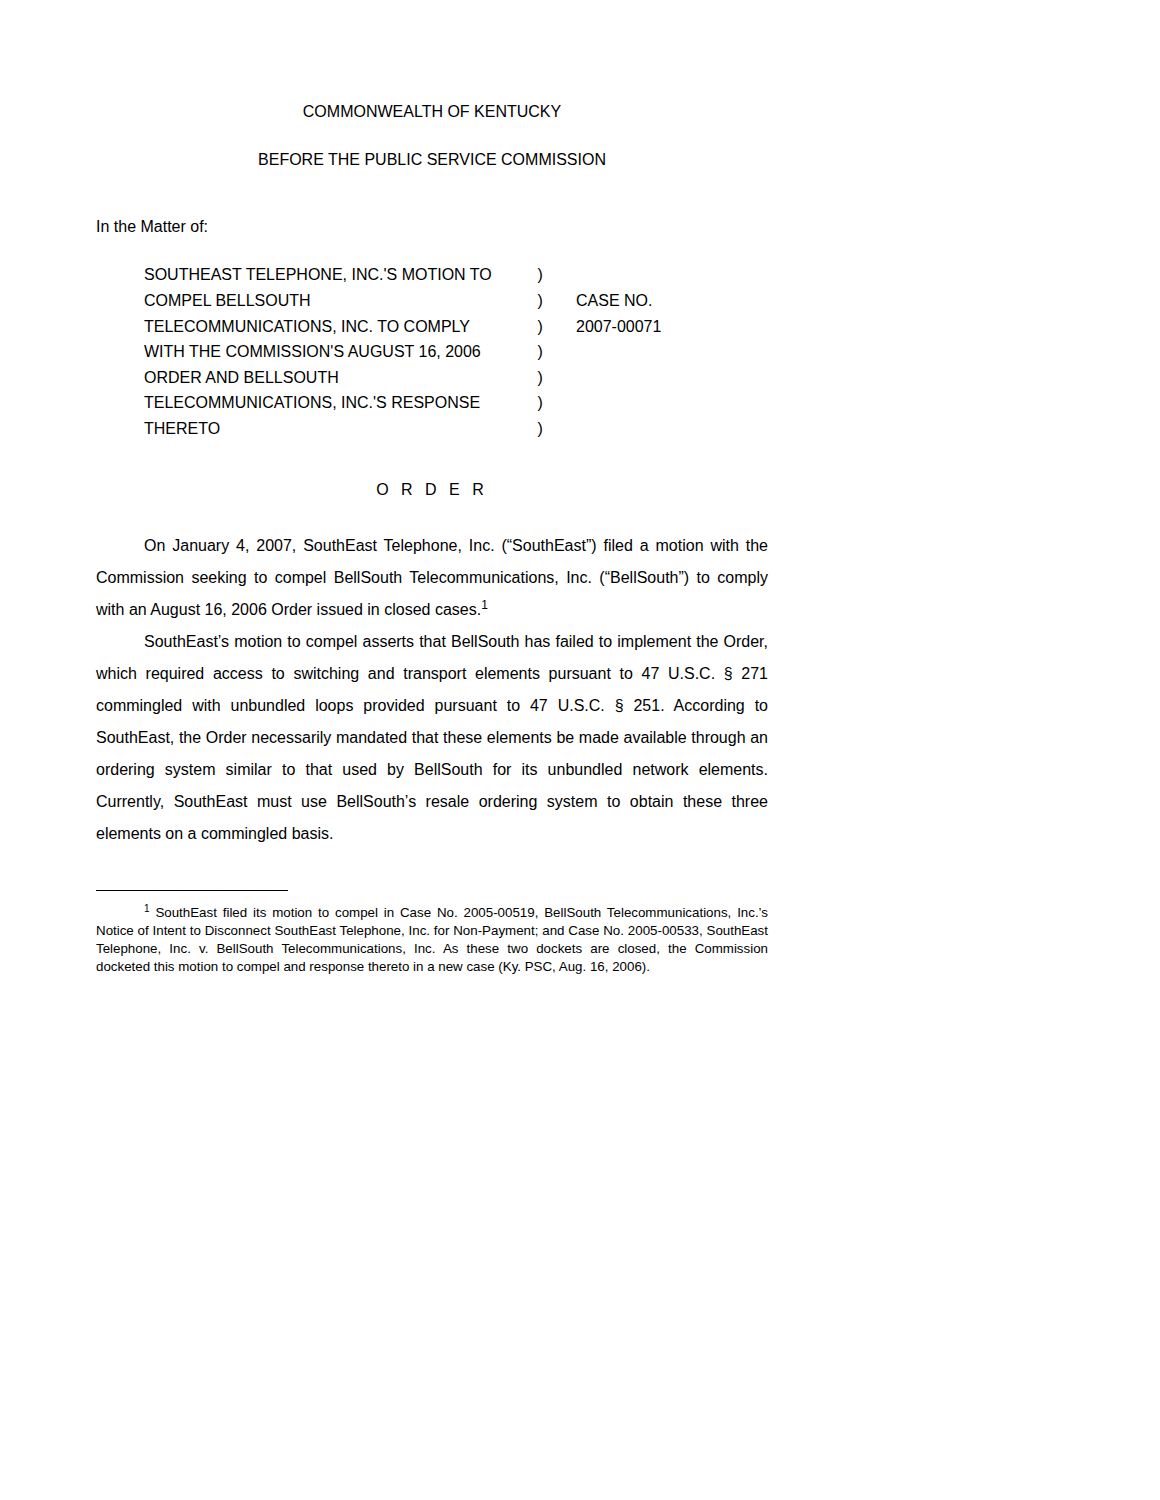COMMONWEALTH OF KENTUCKY
BEFORE THE PUBLIC SERVICE COMMISSION
In the Matter of:
| SOUTHEAST TELEPHONE, INC.'S MOTION TO | ) | |
| COMPEL BELLSOUTH | ) | CASE NO. |
| TELECOMMUNICATIONS, INC. TO COMPLY | ) | 2007-00071 |
| WITH THE COMMISSION'S AUGUST 16, 2006 | ) | |
| ORDER AND BELLSOUTH | ) | |
| TELECOMMUNICATIONS, INC.'S RESPONSE | ) | |
| THERETO | ) | |
O R D E R
On January 4, 2007, SouthEast Telephone, Inc. (“SouthEast”) filed a motion with the Commission seeking to compel BellSouth Telecommunications, Inc. (“BellSouth”) to comply with an August 16, 2006 Order issued in closed cases.1
SouthEast’s motion to compel asserts that BellSouth has failed to implement the Order, which required access to switching and transport elements pursuant to 47 U.S.C. § 271 commingled with unbundled loops provided pursuant to 47 U.S.C. § 251. According to SouthEast, the Order necessarily mandated that these elements be made available through an ordering system similar to that used by BellSouth for its unbundled network elements. Currently, SouthEast must use BellSouth’s resale ordering system to obtain these three elements on a commingled basis.
1 SouthEast filed its motion to compel in Case No. 2005-00519, BellSouth Telecommunications, Inc.’s Notice of Intent to Disconnect SouthEast Telephone, Inc. for Non-Payment; and Case No. 2005-00533, SouthEast Telephone, Inc. v. BellSouth Telecommunications, Inc. As these two dockets are closed, the Commission docketed this motion to compel and response thereto in a new case (Ky. PSC, Aug. 16, 2006).